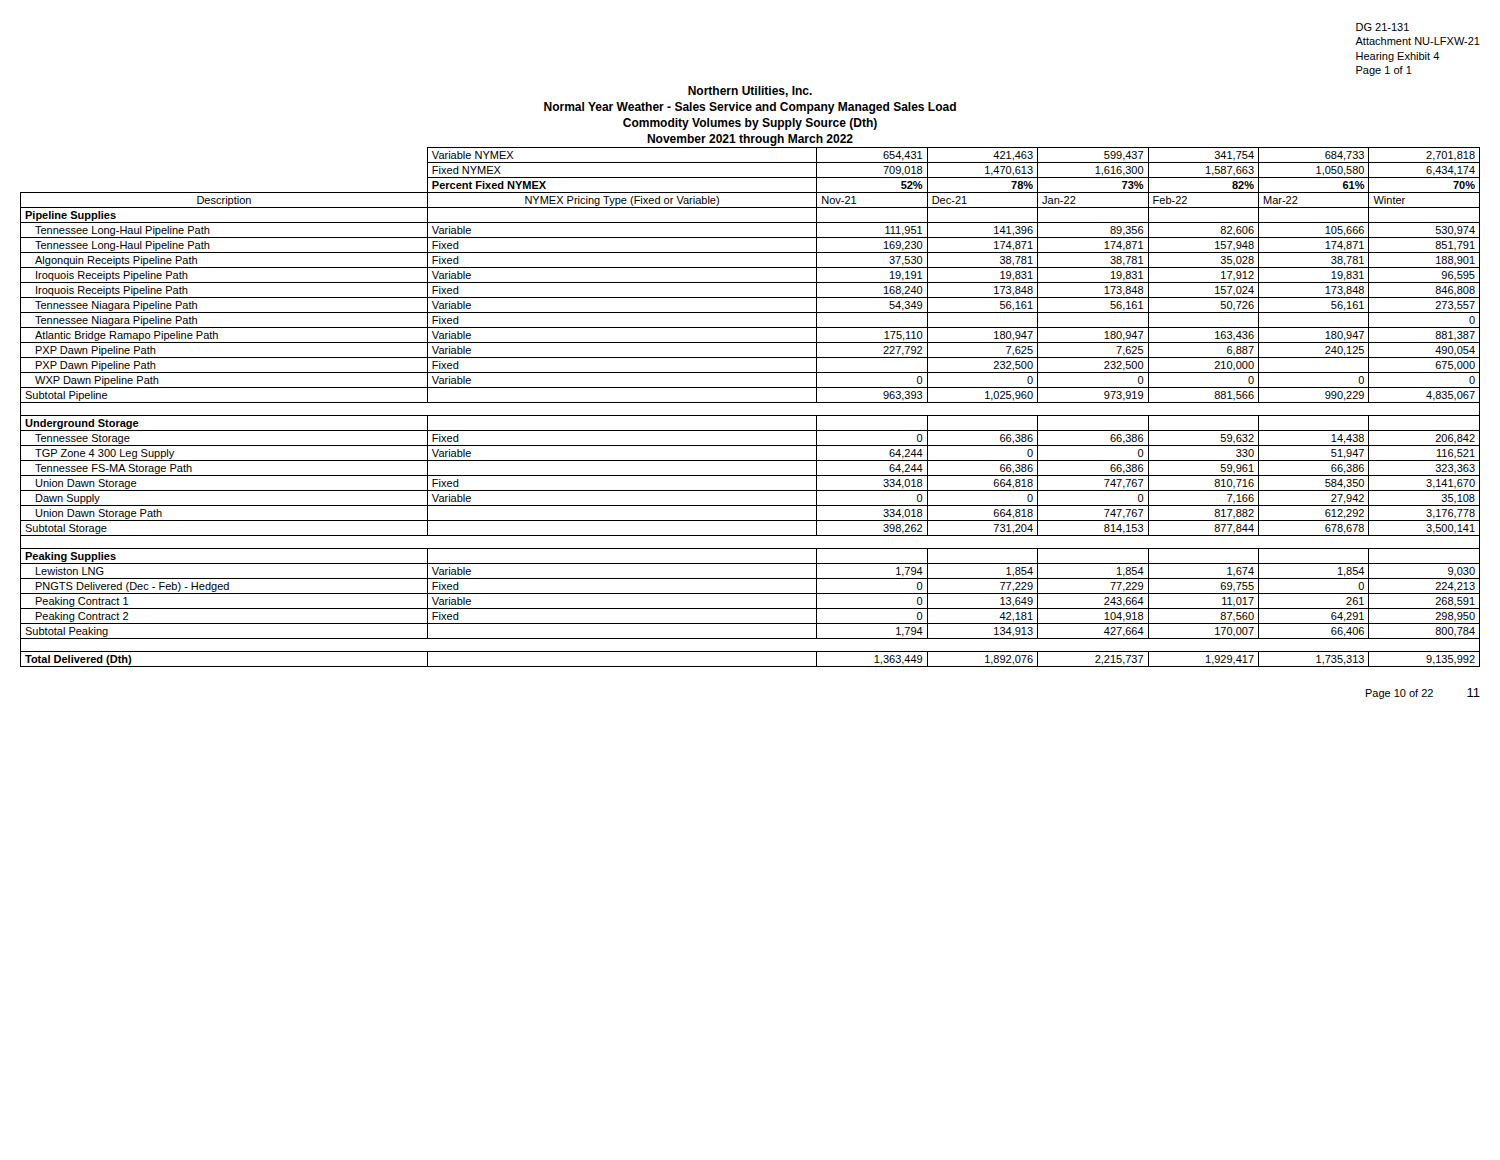DG 21-131
Attachment NU-LFXW-21
Hearing Exhibit 4
Page 1 of 1
| Northern Utilities, Inc. |
| Normal Year Weather - Sales Service and Company Managed Sales Load |
| Commodity Volumes by Supply Source (Dth) |
| November 2021 through March 2022 |
| | Variable NYMEX | 654,431 | 421,463 | 599,437 | 341,754 | 684,733 | 2,701,818 |
| | Fixed NYMEX | 709,018 | 1,470,613 | 1,616,300 | 1,587,663 | 1,050,580 | 6,434,174 |
| | Percent Fixed NYMEX | 52% | 78% | 73% | 82% | 61% | 70% |
| Description | NYMEX Pricing Type (Fixed or Variable) | Nov-21 | Dec-21 | Jan-22 | Feb-22 | Mar-22 | Winter |
| Pipeline Supplies | | | | | | | |
| Tennessee Long-Haul Pipeline Path | Variable | 111,951 | 141,396 | 89,356 | 82,606 | 105,666 | 530,974 |
| Tennessee Long-Haul Pipeline Path | Fixed | 169,230 | 174,871 | 174,871 | 157,948 | 174,871 | 851,791 |
| Algonquin Receipts Pipeline Path | Fixed | 37,530 | 38,781 | 38,781 | 35,028 | 38,781 | 188,901 |
| Iroquois Receipts Pipeline Path | Variable | 19,191 | 19,831 | 19,831 | 17,912 | 19,831 | 96,595 |
| Iroquois Receipts Pipeline Path | Fixed | 168,240 | 173,848 | 173,848 | 157,024 | 173,848 | 846,808 |
| Tennessee Niagara Pipeline Path | Variable | 54,349 | 56,161 | 56,161 | 50,726 | 56,161 | 273,557 |
| Tennessee Niagara Pipeline Path | Fixed | | | | | | 0 |
| Atlantic Bridge Ramapo Pipeline Path | Variable | 175,110 | 180,947 | 180,947 | 163,436 | 180,947 | 881,387 |
| PXP Dawn Pipeline Path | Variable | 227,792 | 7,625 | 7,625 | 6,887 | 240,125 | 490,054 |
| PXP Dawn Pipeline Path | Fixed | | 232,500 | 232,500 | 210,000 | | 675,000 |
| WXP Dawn Pipeline Path | Variable | 0 | 0 | 0 | 0 | 0 | 0 |
| Subtotal Pipeline | | 963,393 | 1,025,960 | 973,919 | 881,566 | 990,229 | 4,835,067 |
| Underground Storage | | | | | | | |
| Tennessee Storage | Fixed | 0 | 66,386 | 66,386 | 59,632 | 14,438 | 206,842 |
| TGP Zone 4 300 Leg Supply | Variable | 64,244 | 0 | 0 | 330 | 51,947 | 116,521 |
| Tennessee FS-MA Storage Path | | 64,244 | 66,386 | 66,386 | 59,961 | 66,386 | 323,363 |
| Union Dawn Storage | Fixed | 334,018 | 664,818 | 747,767 | 810,716 | 584,350 | 3,141,670 |
| Dawn Supply | Variable | 0 | 0 | 0 | 7,166 | 27,942 | 35,108 |
| Union Dawn Storage Path | | 334,018 | 664,818 | 747,767 | 817,882 | 612,292 | 3,176,778 |
| Subtotal Storage | | 398,262 | 731,204 | 814,153 | 877,844 | 678,678 | 3,500,141 |
| Peaking Supplies | | | | | | | |
| Lewiston LNG | Variable | 1,794 | 1,854 | 1,854 | 1,674 | 1,854 | 9,030 |
| PNGTS Delivered (Dec - Feb) - Hedged | Fixed | 0 | 77,229 | 77,229 | 69,755 | 0 | 224,213 |
| Peaking Contract 1 | Variable | 0 | 13,649 | 243,664 | 11,017 | 261 | 268,591 |
| Peaking Contract 2 | Fixed | 0 | 42,181 | 104,918 | 87,560 | 64,291 | 298,950 |
| Subtotal Peaking | | 1,794 | 134,913 | 427,664 | 170,007 | 66,406 | 800,784 |
| Total Delivered (Dth) | | 1,363,449 | 1,892,076 | 2,215,737 | 1,929,417 | 1,735,313 | 9,135,992 |
Page 10 of 22 11